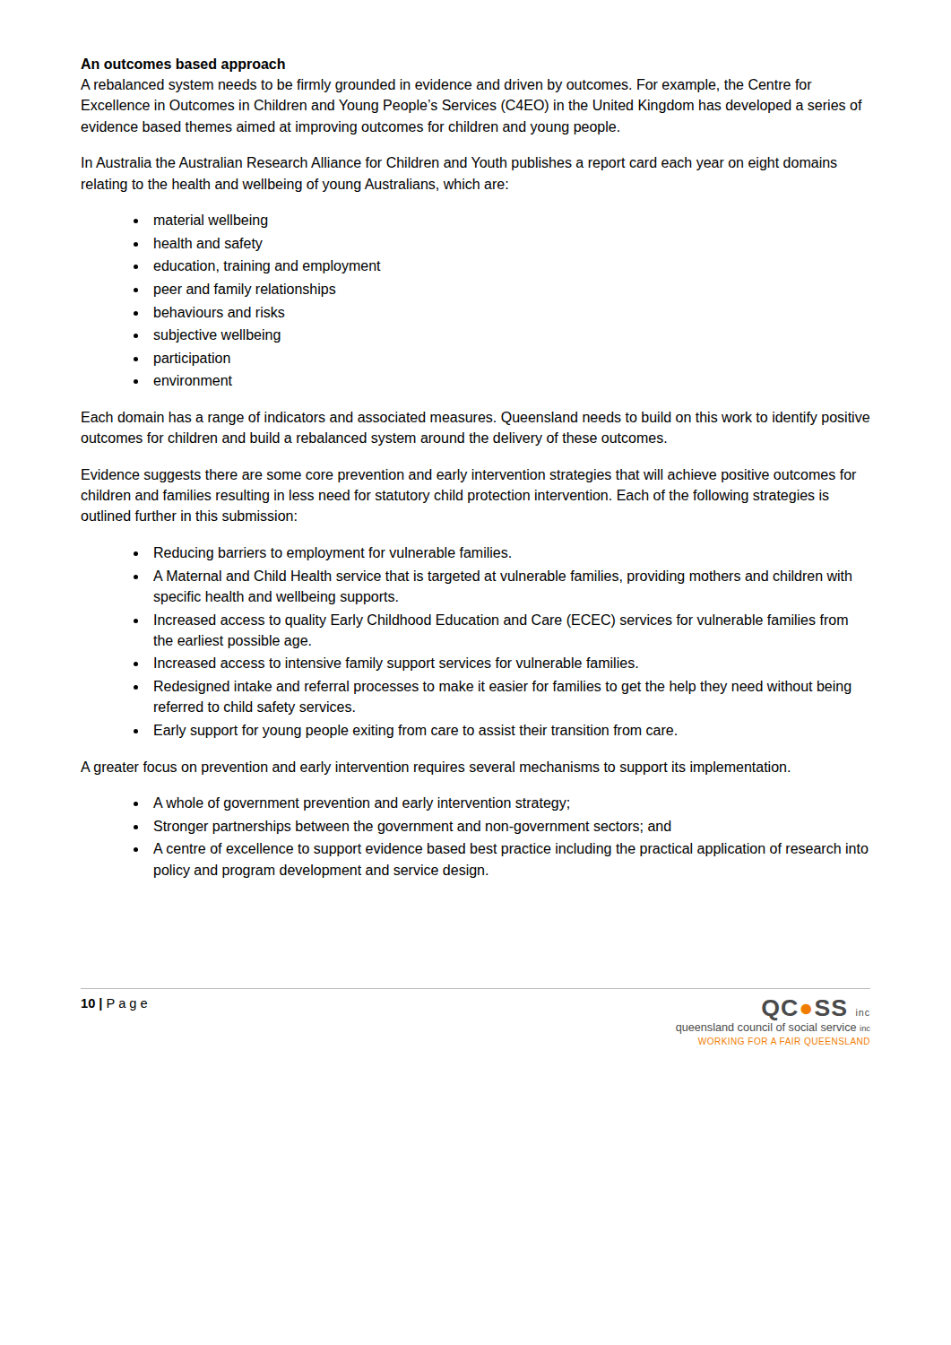An outcomes based approach
A rebalanced system needs to be firmly grounded in evidence and driven by outcomes. For example, the Centre for Excellence in Outcomes in Children and Young People’s Services (C4EO) in the United Kingdom has developed a series of evidence based themes aimed at improving outcomes for children and young people.
In Australia the Australian Research Alliance for Children and Youth publishes a report card each year on eight domains relating to the health and wellbeing of young Australians, which are:
material wellbeing
health and safety
education, training and employment
peer and family relationships
behaviours and risks
subjective wellbeing
participation
environment
Each domain has a range of indicators and associated measures. Queensland needs to build on this work to identify positive outcomes for children and build a rebalanced system around the delivery of these outcomes.
Evidence suggests there are some core prevention and early intervention strategies that will achieve positive outcomes for children and families resulting in less need for statutory child protection intervention. Each of the following strategies is outlined further in this submission:
Reducing barriers to employment for vulnerable families.
A Maternal and Child Health service that is targeted at vulnerable families, providing mothers and children with specific health and wellbeing supports.
Increased access to quality Early Childhood Education and Care (ECEC) services for vulnerable families from the earliest possible age.
Increased access to intensive family support services for vulnerable families.
Redesigned intake and referral processes to make it easier for families to get the help they need without being referred to child safety services.
Early support for young people exiting from care to assist their transition from care.
A greater focus on prevention and early intervention requires several mechanisms to support its implementation.
A whole of government prevention and early intervention strategy;
Stronger partnerships between the government and non-government sectors; and
A centre of excellence to support evidence based best practice including the practical application of research into policy and program development and service design.
10 | P a g e
QC●SS inc
queensland council of social service inc
WORKING FOR A FAIR QUEENSLAND